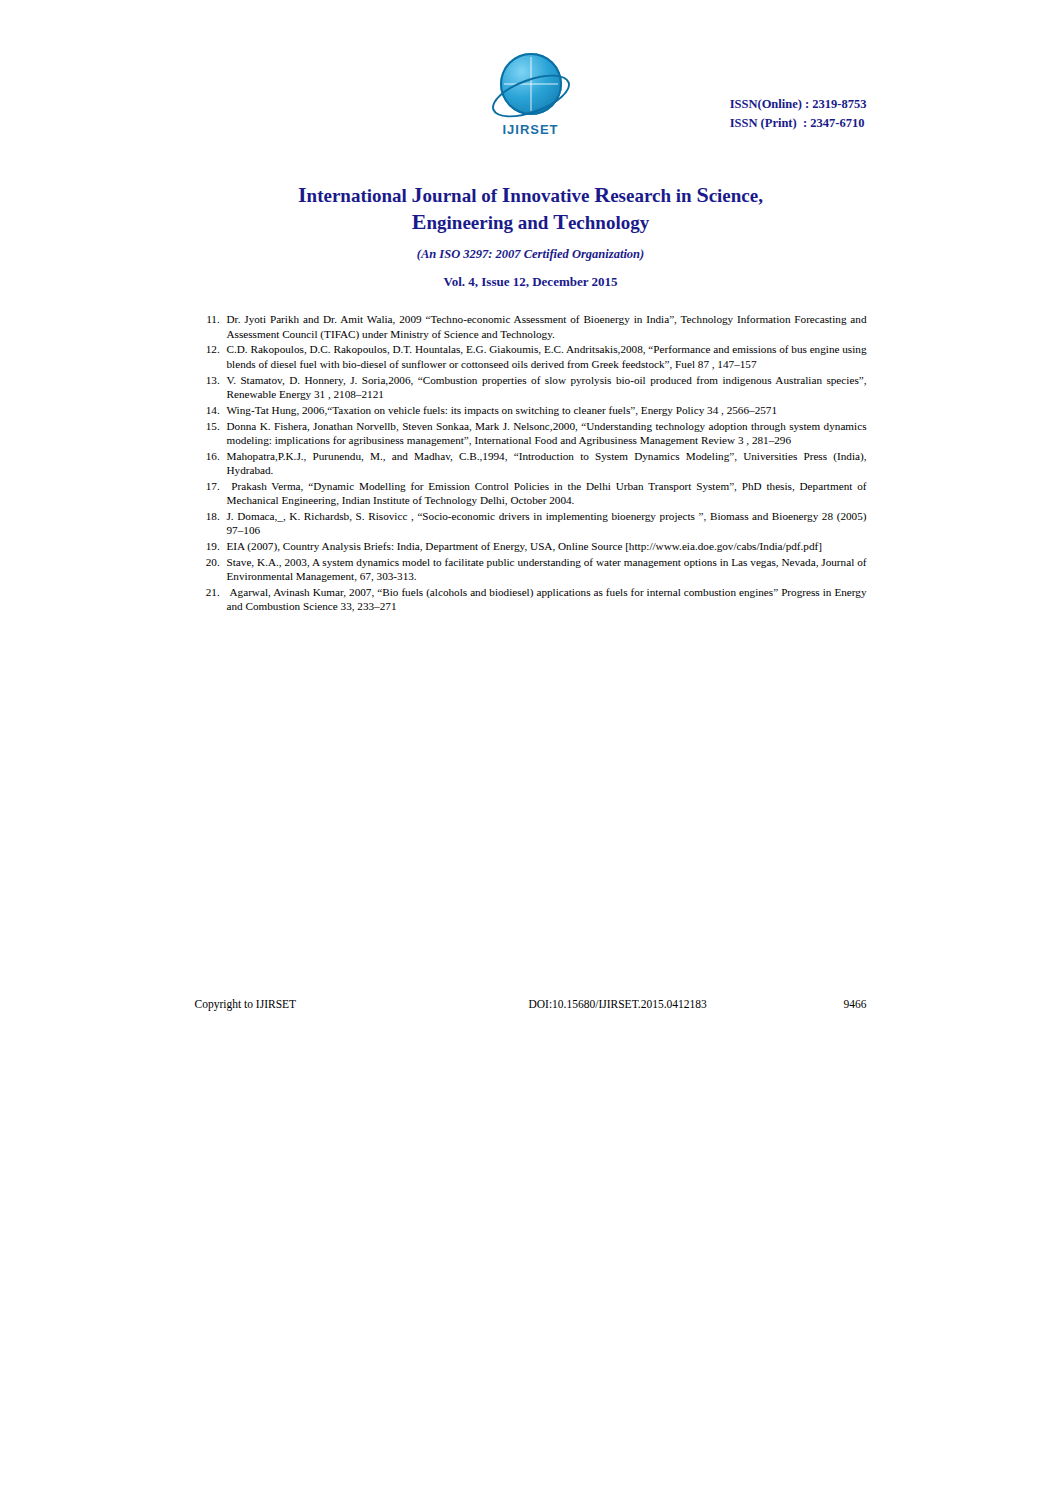IJIRSET
ISSN(Online) : 2319-8753
ISSN (Print) : 2347-6710
International Journal of Innovative Research in Science,
Engineering and Technology
(An ISO 3297: 2007 Certified Organization)
Vol. 4, Issue 12, December 2015
Dr. Jyoti Parikh and Dr. Amit Walia, 2009 “Techno-economic Assessment of Bioenergy in India”, Technology Information Forecasting and Assessment Council (TIFAC) under Ministry of Science and Technology.
C.D. Rakopoulos, D.C. Rakopoulos, D.T. Hountalas, E.G. Giakoumis, E.C. Andritsakis,2008, “Performance and emissions of bus engine using blends of diesel fuel with bio-diesel of sunflower or cottonseed oils derived from Greek feedstock”, Fuel 87 , 147–157
V. Stamatov, D. Honnery, J. Soria,2006, “Combustion properties of slow pyrolysis bio-oil produced from indigenous Australian species”, Renewable Energy 31 , 2108–2121
Wing-Tat Hung, 2006,“Taxation on vehicle fuels: its impacts on switching to cleaner fuels”, Energy Policy 34 , 2566–2571
Donna K. Fishera, Jonathan Norvellb, Steven Sonkaa, Mark J. Nelsonc,2000, “Understanding technology adoption through system dynamics modeling: implications for agribusiness management”, International Food and Agribusiness Management Review 3 , 281–296
Mahopatra,P.K.J., Purunendu, M., and Madhav, C.B.,1994, “Introduction to System Dynamics Modeling”, Universities Press (India), Hydrabad.
Prakash Verma, “Dynamic Modelling for Emission Control Policies in the Delhi Urban Transport System”, PhD thesis, Department of Mechanical Engineering, Indian Institute of Technology Delhi, October 2004.
J. Domaca,_, K. Richardsb, S. Risovicc , “Socio-economic drivers in implementing bioenergy projects ”, Biomass and Bioenergy 28 (2005) 97–106
EIA (2007), Country Analysis Briefs: India, Department of Energy, USA, Online Source [http://www.eia.doe.gov/cabs/India/pdf.pdf]
Stave, K.A., 2003, A system dynamics model to facilitate public understanding of water management options in Las vegas, Nevada, Journal of Environmental Management, 67, 303-313.
Agarwal, Avinash Kumar, 2007, “Bio fuels (alcohols and biodiesel) applications as fuels for internal combustion engines” Progress in Energy and Combustion Science 33, 233–271
| Copyright to IJIRSET | DOI:10.15680/IJIRSET.2015.0412183 | 9466 |